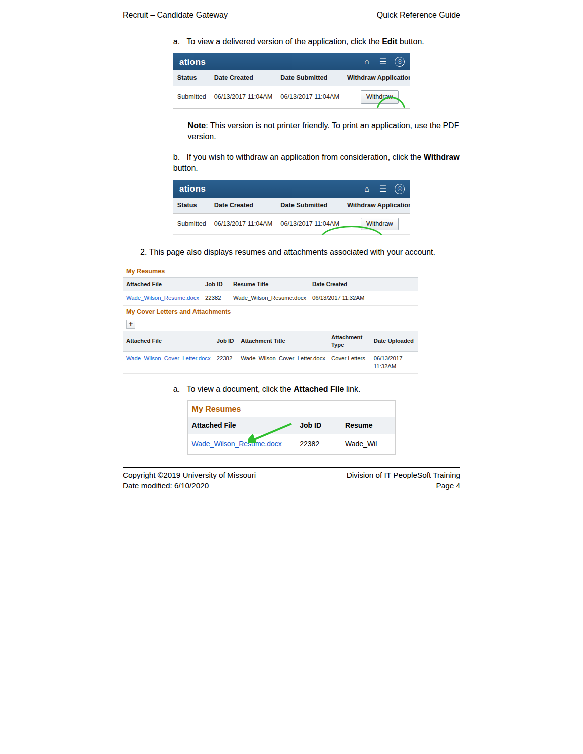Recruit – Candidate Gateway
Quick Reference Guide
a. To view a delivered version of the application, click the Edit button.
ations
⌂ ☰ ☉
| Status | Date Created | Date Submitted | Withdraw Application | |
| --- | --- | --- | --- | --- |
| Submitted | 06/13/2017 11:04AM | 06/13/2017 11:04AM | Withdraw | › |
Note: This version is not printer friendly. To print an application, use the PDF version.
b. If you wish to withdraw an application from consideration, click the Withdraw button.
ations
⌂ ☰ ☉
| Status | Date Created | Date Submitted | Withdraw Application | |
| --- | --- | --- | --- | --- |
| Submitted | 06/13/2017 11:04AM | 06/13/2017 11:04AM | Withdraw | › |
This page also displays resumes and attachments associated with your account.
My Resumes
| Attached File | Job ID | Resume Title | Date Created |
| --- | --- | --- | --- |
| Wade_Wilson_Resume.docx | 22382 | Wade_Wilson_Resume.docx | 06/13/2017 11:32AM |
My Cover Letters and Attachments
+
| Attached File | Job ID | Attachment Title | Attachment Type | Date Uploaded |
| --- | --- | --- | --- | --- |
| Wade_Wilson_Cover_Letter.docx | 22382 | Wade_Wilson_Cover_Letter.docx | Cover Letters | 06/13/2017 11:32AM |
a. To view a document, click the Attached File link.
My Resumes
| Attached File | Job ID | Resume |
| --- | --- | --- |
| Wade_Wilson_Resume.docx | 22382 | Wade_Wil |
Copyright ©2019 University of Missouri
Division of IT PeopleSoft Training
Date modified: 6/10/2020
Page 4